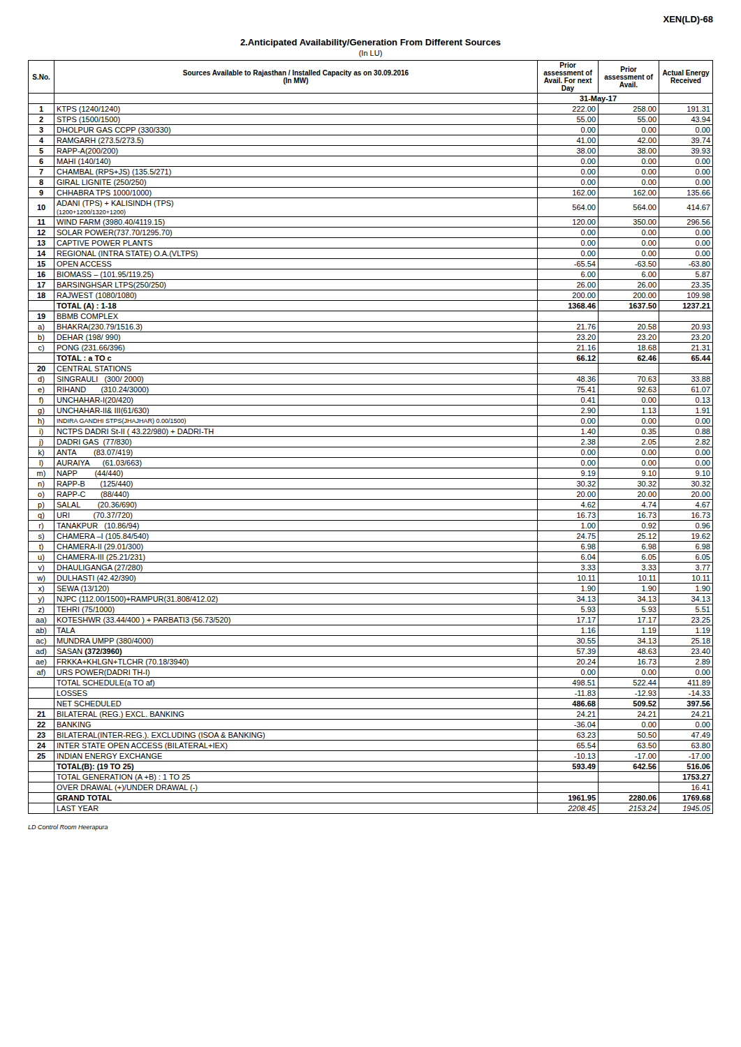XEN(LD)-68
2.Anticipated Availability/Generation From Different Sources
(In LU)
| S.No. | Sources Available to Rajasthan / Installed Capacity as on 30.09.2016 (In MW) | Prior assessment of Avail. For next Day | Prior assessment of Avail. | Actual Energy Received |
| --- | --- | --- | --- | --- |
| | | 31-May-17 | |
| 1 | KTPS (1240/1240) | 222.00 | 258.00 | 191.31 |
| 2 | STPS (1500/1500) | 55.00 | 55.00 | 43.94 |
| 3 | DHOLPUR GAS CCPP (330/330) | 0.00 | 0.00 | 0.00 |
| 4 | RAMGARH (273.5/273.5) | 41.00 | 42.00 | 39.74 |
| 5 | RAPP-A(200/200) | 38.00 | 38.00 | 39.93 |
| 6 | MAHI (140/140) | 0.00 | 0.00 | 0.00 |
| 7 | CHAMBAL (RPS+JS) (135.5/271) | 0.00 | 0.00 | 0.00 |
| 8 | GIRAL LIGNITE (250/250) | 0.00 | 0.00 | 0.00 |
| 9 | CHHABRA TPS 1000/1000) | 162.00 | 162.00 | 135.66 |
| 10 | ADANI (TPS) + KALISINDH (TPS) (1200+1200/1320+1200) | 564.00 | 564.00 | 414.67 |
| 11 | WIND FARM (3980.40/4119.15) | 120.00 | 350.00 | 296.56 |
| 12 | SOLAR POWER(737.70/1295.70) | 0.00 | 0.00 | 0.00 |
| 13 | CAPTIVE POWER PLANTS | 0.00 | 0.00 | 0.00 |
| 14 | REGIONAL (INTRA STATE) O.A.(VLTPS) | 0.00 | 0.00 | 0.00 |
| 15 | OPEN ACCESS | -65.54 | -63.50 | -63.80 |
| 16 | BIOMASS – (101.95/119.25) | 6.00 | 6.00 | 5.87 |
| 17 | BARSINGHSAR LTPS(250/250) | 26.00 | 26.00 | 23.35 |
| 18 | RAJWEST (1080/1080) | 200.00 | 200.00 | 109.98 |
| | TOTAL (A) : 1-18 | 1368.46 | 1637.50 | 1237.21 |
| 19 | BBMB COMPLEX | | | |
| a) | BHAKRA(230.79/1516.3) | 21.76 | 20.58 | 20.93 |
| b) | DEHAR (198/ 990) | 23.20 | 23.20 | 23.20 |
| c) | PONG (231.66/396) | 21.16 | 18.68 | 21.31 |
| | TOTAL : a TO c | 66.12 | 62.46 | 65.44 |
| 20 | CENTRAL STATIONS | | | |
| d) | SINGRAULI (300/ 2000) | 48.36 | 70.63 | 33.88 |
| e) | RIHAND (310.24/3000) | 75.41 | 92.63 | 61.07 |
| f) | UNCHAHAR-I(20/420) | 0.41 | 0.00 | 0.13 |
| g) | UNCHAHAR-II& III(61/630) | 2.90 | 1.13 | 1.91 |
| h) | INDIRA GANDHI STPS(JHAJHAR) 0.00/1500) | 0.00 | 0.00 | 0.00 |
| i) | NCTPS DADRI St-II ( 43.22/980) + DADRI-TH | 1.40 | 0.35 | 0.88 |
| j) | DADRI GAS (77/830) | 2.38 | 2.05 | 2.82 |
| k) | ANTA (83.07/419) | 0.00 | 0.00 | 0.00 |
| l) | AURAIYA (61.03/663) | 0.00 | 0.00 | 0.00 |
| m) | NAPP (44/440) | 9.19 | 9.10 | 9.10 |
| n) | RAPP-B (125/440) | 30.32 | 30.32 | 30.32 |
| o) | RAPP-C (88/440) | 20.00 | 20.00 | 20.00 |
| p) | SALAL (20.36/690) | 4.62 | 4.74 | 4.67 |
| q) | URI (70.37/720) | 16.73 | 16.73 | 16.73 |
| r) | TANAKPUR (10.86/94) | 1.00 | 0.92 | 0.96 |
| s) | CHAMERA –I (105.84/540) | 24.75 | 25.12 | 19.62 |
| t) | CHAMERA-II (29.01/300) | 6.98 | 6.98 | 6.98 |
| u) | CHAMERA-III (25.21/231) | 6.04 | 6.05 | 6.05 |
| v) | DHAULIGANGA (27/280) | 3.33 | 3.33 | 3.77 |
| w) | DULHASTI (42.42/390) | 10.11 | 10.11 | 10.11 |
| x) | SEWA (13/120) | 1.90 | 1.90 | 1.90 |
| y) | NJPC (112.00/1500)+RAMPUR(31.808/412.02) | 34.13 | 34.13 | 34.13 |
| z) | TEHRI (75/1000) | 5.93 | 5.93 | 5.51 |
| aa) | KOTESHWR (33.44/400 ) + PARBATI3 (56.73/520) | 17.17 | 17.17 | 23.25 |
| ab) | TALA | 1.16 | 1.19 | 1.19 |
| ac) | MUNDRA UMPP (380/4000) | 30.55 | 34.13 | 25.18 |
| ad) | SASAN (372/3960) | 57.39 | 48.63 | 23.40 |
| ae) | FRKKA+KHLGN+TLCHR (70.18/3940) | 20.24 | 16.73 | 2.89 |
| af) | URS POWER(DADRI TH-I) | 0.00 | 0.00 | 0.00 |
| | TOTAL SCHEDULE(a TO af) | 498.51 | 522.44 | 411.89 |
| | LOSSES | -11.83 | -12.93 | -14.33 |
| | NET SCHEDULED | 486.68 | 509.52 | 397.56 |
| 21 | BILATERAL (REG.) EXCL. BANKING | 24.21 | 24.21 | 24.21 |
| 22 | BANKING | -36.04 | 0.00 | 0.00 |
| 23 | BILATERAL(INTER-REG.). EXCLUDING (ISOA & BANKING) | 63.23 | 50.50 | 47.49 |
| 24 | INTER STATE OPEN ACCESS (BILATERAL+IEX) | 65.54 | 63.50 | 63.80 |
| 25 | INDIAN ENERGY EXCHANGE | -10.13 | -17.00 | -17.00 |
| | TOTAL(B): (19 TO 25) | 593.49 | 642.56 | 516.06 |
| | TOTAL GENERATION (A +B) : 1 TO 25 | | | 1753.27 |
| | OVER DRAWAL (+)/UNDER DRAWAL (-) | | | 16.41 |
| | GRAND TOTAL | 1961.95 | 2280.06 | 1769.68 |
| | LAST YEAR | 2208.45 | 2153.24 | 1945.05 |
LD Control Room Heerapura